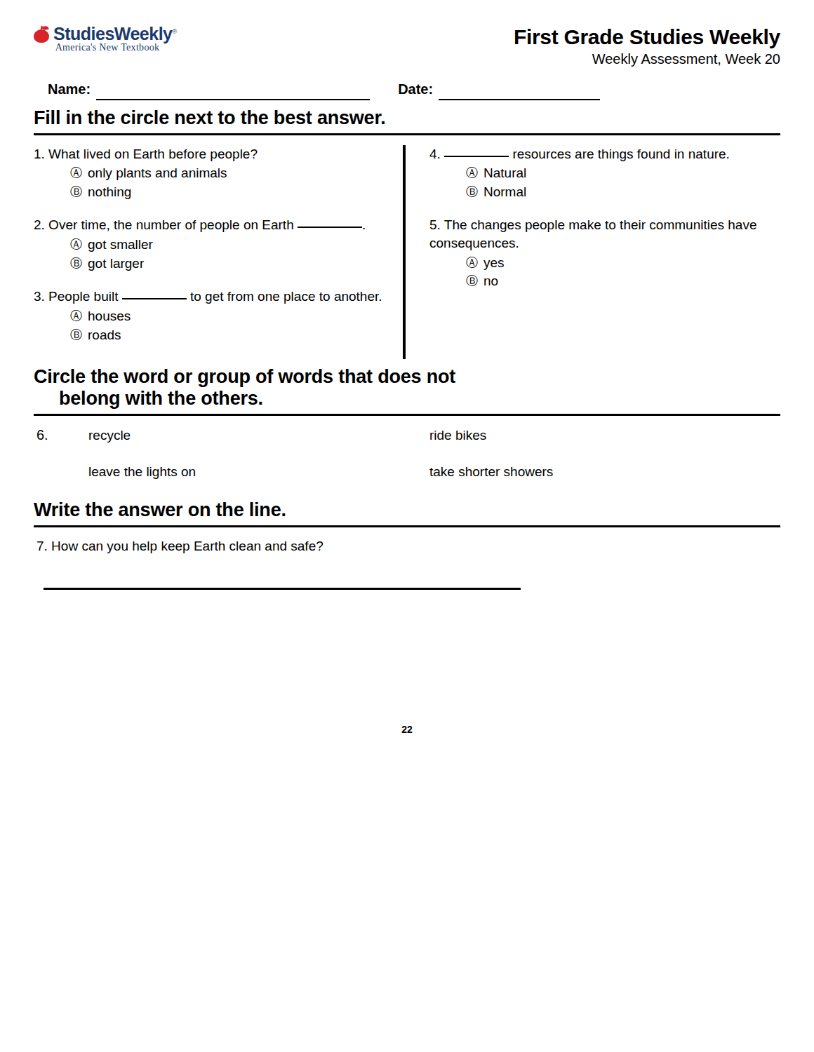StudiesWeekly®
America's New Textbook
First Grade Studies Weekly
Weekly Assessment, Week 20
Name:
Date:
Fill in the circle next to the best answer.
1. What lived on Earth before people?
Ⓐonly plants and animals
Ⓑnothing
2. Over time, the number of people on Earth .
Ⓐgot smaller
Ⓑgot larger
3. People built to get from one place to another.
Ⓐhouses
Ⓑroads
4. resources are things found in nature.
ⒶNatural
ⒷNormal
5. The changes people make to their communities have consequences.
Ⓐyes
Ⓑno
Circle the word or group of words that does not belong with the others.
6.
recycle
ride bikes
leave the lights on
take shorter showers
Write the answer on the line.
7. How can you help keep Earth clean and safe?
22